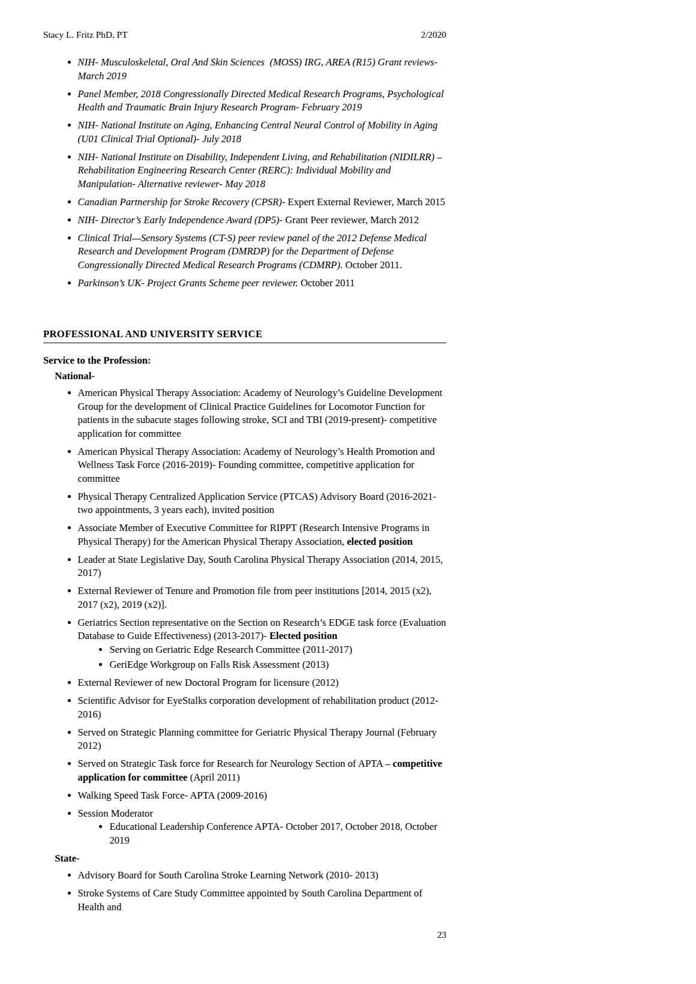Stacy L. Fritz PhD, PT 2/2020
NIH- Musculoskeletal, Oral And Skin Sciences (MOSS) IRG, AREA (R15) Grant reviews- March 2019
Panel Member, 2018 Congressionally Directed Medical Research Programs, Psychological Health and Traumatic Brain Injury Research Program- February 2019
NIH- National Institute on Aging, Enhancing Central Neural Control of Mobility in Aging (U01 Clinical Trial Optional)- July 2018
NIH- National Institute on Disability, Independent Living, and Rehabilitation (NIDILRR) – Rehabilitation Engineering Research Center (RERC): Individual Mobility and Manipulation- Alternative reviewer- May 2018
Canadian Partnership for Stroke Recovery (CPSR)- Expert External Reviewer, March 2015
NIH- Director’s Early Independence Award (DP5)- Grant Peer reviewer, March 2012
Clinical Trial—Sensory Systems (CT-S) peer review panel of the 2012 Defense Medical Research and Development Program (DMRDP) for the Department of Defense Congressionally Directed Medical Research Programs (CDMRP). October 2011.
Parkinson’s UK- Project Grants Scheme peer reviewer. October 2011
Professional and University Service
Service to the Profession:
National-
American Physical Therapy Association: Academy of Neurology’s Guideline Development Group for the development of Clinical Practice Guidelines for Locomotor Function for patients in the subacute stages following stroke, SCI and TBI (2019-present)- competitive application for committee
American Physical Therapy Association: Academy of Neurology’s Health Promotion and Wellness Task Force (2016-2019)- Founding committee, competitive application for committee
Physical Therapy Centralized Application Service (PTCAS) Advisory Board (2016-2021- two appointments, 3 years each), invited position
Associate Member of Executive Committee for RIPPT (Research Intensive Programs in Physical Therapy) for the American Physical Therapy Association, elected position
Leader at State Legislative Day, South Carolina Physical Therapy Association (2014, 2015, 2017)
External Reviewer of Tenure and Promotion file from peer institutions [2014, 2015 (x2), 2017 (x2), 2019 (x2)].
Geriatrics Section representative on the Section on Research’s EDGE task force (Evaluation Database to Guide Effectiveness) (2013-2017)- Elected position
Serving on Geriatric Edge Research Committee (2011-2017)
GeriEdge Workgroup on Falls Risk Assessment (2013)
External Reviewer of new Doctoral Program for licensure (2012)
Scientific Advisor for EyeStalks corporation development of rehabilitation product (2012-2016)
Served on Strategic Planning committee for Geriatric Physical Therapy Journal (February 2012)
Served on Strategic Task force for Research for Neurology Section of APTA – competitive application for committee (April 2011)
Walking Speed Task Force- APTA (2009-2016)
Session Moderator
Educational Leadership Conference APTA- October 2017, October 2018, October 2019
State-
Advisory Board for South Carolina Stroke Learning Network (2010- 2013)
Stroke Systems of Care Study Committee appointed by South Carolina Department of Health and
23